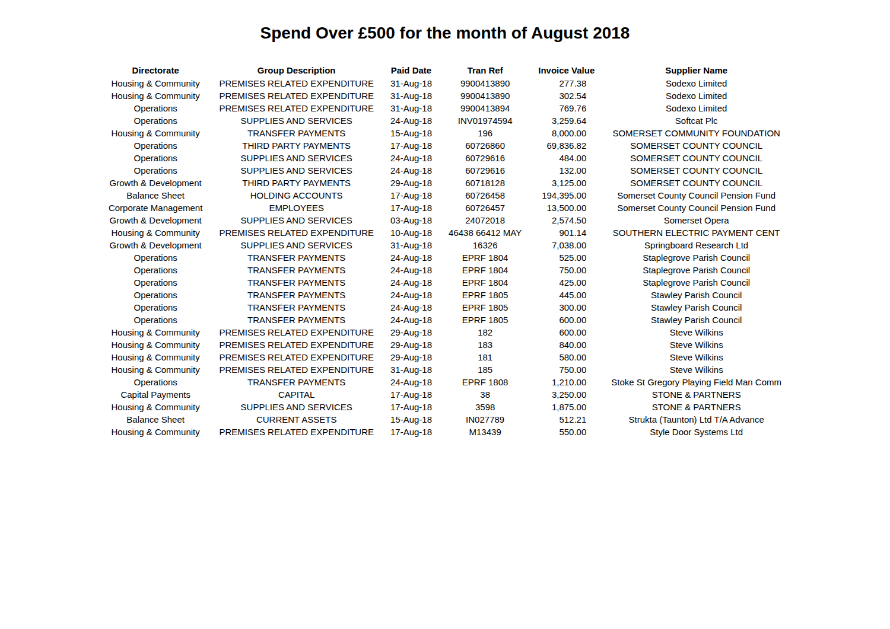Spend Over £500 for the month of August 2018
| Directorate | Group Description | Paid Date | Tran Ref | Invoice Value | Supplier Name |
| --- | --- | --- | --- | --- | --- |
| Housing & Community | PREMISES RELATED EXPENDITURE | 31-Aug-18 | 9900413890 | 277.38 | Sodexo Limited |
| Housing & Community | PREMISES RELATED EXPENDITURE | 31-Aug-18 | 9900413890 | 302.54 | Sodexo Limited |
| Operations | PREMISES RELATED EXPENDITURE | 31-Aug-18 | 9900413894 | 769.76 | Sodexo Limited |
| Operations | SUPPLIES AND SERVICES | 24-Aug-18 | INV01974594 | 3,259.64 | Softcat Plc |
| Housing & Community | TRANSFER PAYMENTS | 15-Aug-18 | 196 | 8,000.00 | SOMERSET COMMUNITY FOUNDATION |
| Operations | THIRD PARTY PAYMENTS | 17-Aug-18 | 60726860 | 69,836.82 | SOMERSET COUNTY COUNCIL |
| Operations | SUPPLIES AND SERVICES | 24-Aug-18 | 60729616 | 484.00 | SOMERSET COUNTY COUNCIL |
| Operations | SUPPLIES AND SERVICES | 24-Aug-18 | 60729616 | 132.00 | SOMERSET COUNTY COUNCIL |
| Growth & Development | THIRD PARTY PAYMENTS | 29-Aug-18 | 60718128 | 3,125.00 | SOMERSET COUNTY COUNCIL |
| Balance Sheet | HOLDING ACCOUNTS | 17-Aug-18 | 60726458 | 194,395.00 | Somerset County Council Pension Fund |
| Corporate Management | EMPLOYEES | 17-Aug-18 | 60726457 | 13,500.00 | Somerset County Council Pension Fund |
| Growth & Development | SUPPLIES AND SERVICES | 03-Aug-18 | 24072018 | 2,574.50 | Somerset Opera |
| Housing & Community | PREMISES RELATED EXPENDITURE | 10-Aug-18 | 46438 66412 MAY | 901.14 | SOUTHERN ELECTRIC PAYMENT CENT |
| Growth & Development | SUPPLIES AND SERVICES | 31-Aug-18 | 16326 | 7,038.00 | Springboard Research Ltd |
| Operations | TRANSFER PAYMENTS | 24-Aug-18 | EPRF 1804 | 525.00 | Staplegrove Parish Council |
| Operations | TRANSFER PAYMENTS | 24-Aug-18 | EPRF 1804 | 750.00 | Staplegrove Parish Council |
| Operations | TRANSFER PAYMENTS | 24-Aug-18 | EPRF 1804 | 425.00 | Staplegrove Parish Council |
| Operations | TRANSFER PAYMENTS | 24-Aug-18 | EPRF 1805 | 445.00 | Stawley Parish Council |
| Operations | TRANSFER PAYMENTS | 24-Aug-18 | EPRF 1805 | 300.00 | Stawley Parish Council |
| Operations | TRANSFER PAYMENTS | 24-Aug-18 | EPRF 1805 | 600.00 | Stawley Parish Council |
| Housing & Community | PREMISES RELATED EXPENDITURE | 29-Aug-18 | 182 | 600.00 | Steve Wilkins |
| Housing & Community | PREMISES RELATED EXPENDITURE | 29-Aug-18 | 183 | 840.00 | Steve Wilkins |
| Housing & Community | PREMISES RELATED EXPENDITURE | 29-Aug-18 | 181 | 580.00 | Steve Wilkins |
| Housing & Community | PREMISES RELATED EXPENDITURE | 31-Aug-18 | 185 | 750.00 | Steve Wilkins |
| Operations | TRANSFER PAYMENTS | 24-Aug-18 | EPRF 1808 | 1,210.00 | Stoke St Gregory Playing Field Man Comm |
| Capital Payments | CAPITAL | 17-Aug-18 | 38 | 3,250.00 | STONE & PARTNERS |
| Housing & Community | SUPPLIES AND SERVICES | 17-Aug-18 | 3598 | 1,875.00 | STONE & PARTNERS |
| Balance Sheet | CURRENT ASSETS | 15-Aug-18 | IN027789 | 512.21 | Strukta (Taunton) Ltd T/A Advance |
| Housing & Community | PREMISES RELATED EXPENDITURE | 17-Aug-18 | M13439 | 550.00 | Style Door Systems Ltd |